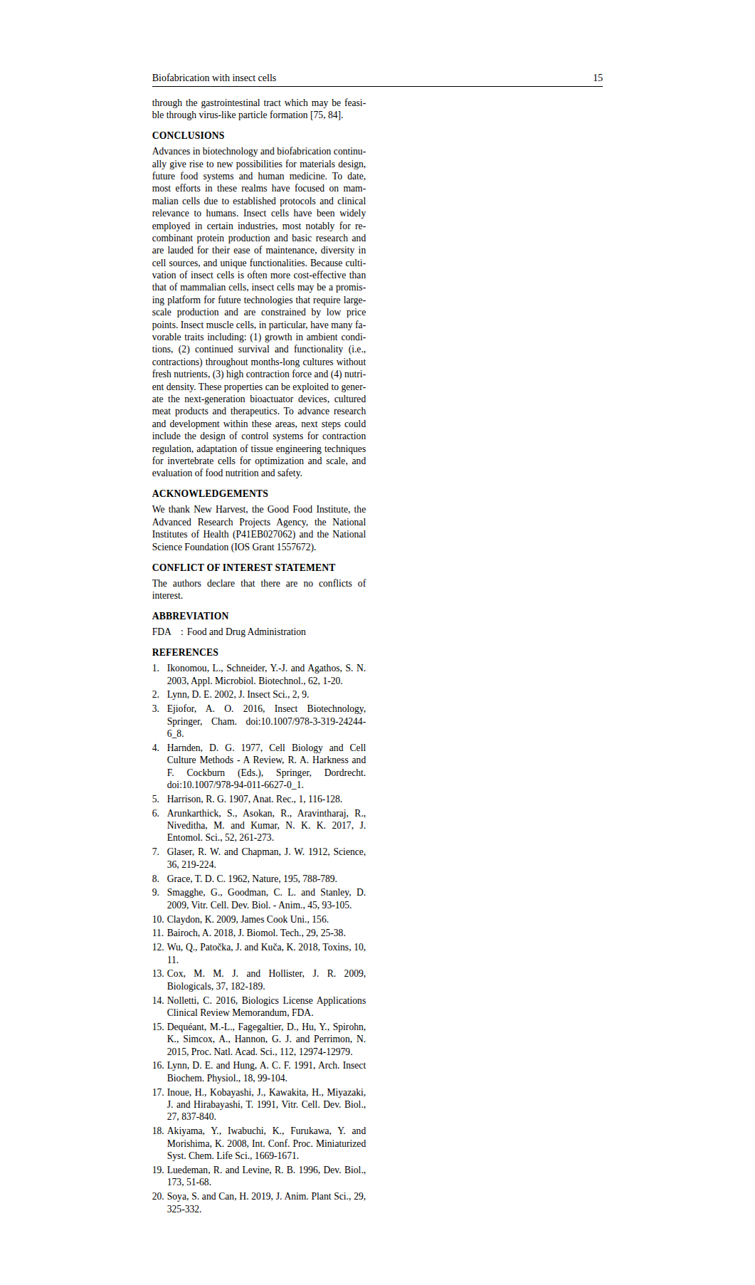Biofabrication with insect cells 15
through the gastrointestinal tract which may be feasible through virus-like particle formation [75, 84].
Conclusions
Advances in biotechnology and biofabrication continually give rise to new possibilities for materials design, future food systems and human medicine. To date, most efforts in these realms have focused on mammalian cells due to established protocols and clinical relevance to humans. Insect cells have been widely employed in certain industries, most notably for recombinant protein production and basic research and are lauded for their ease of maintenance, diversity in cell sources, and unique functionalities. Because cultivation of insect cells is often more cost-effective than that of mammalian cells, insect cells may be a promising platform for future technologies that require large-scale production and are constrained by low price points. Insect muscle cells, in particular, have many favorable traits including: (1) growth in ambient conditions, (2) continued survival and functionality (i.e., contractions) throughout months-long cultures without fresh nutrients, (3) high contraction force and (4) nutrient density. These properties can be exploited to generate the next-generation bioactuator devices, cultured meat products and therapeutics. To advance research and development within these areas, next steps could include the design of control systems for contraction regulation, adaptation of tissue engineering techniques for invertebrate cells for optimization and scale, and evaluation of food nutrition and safety.
Acknowledgements
We thank New Harvest, the Good Food Institute, the Advanced Research Projects Agency, the National Institutes of Health (P41EB027062) and the National Science Foundation (IOS Grant 1557672).
Conflict of interest statement
The authors declare that there are no conflicts of interest.
Abbreviation
FDA: Food and Drug Administration
References
Ikonomou, L., Schneider, Y.-J. and Agathos, S. N. 2003, Appl. Microbiol. Biotechnol., 62, 1-20.
Lynn, D. E. 2002, J. Insect Sci., 2, 9.
Ejiofor, A. O. 2016, Insect Biotechnology, Springer, Cham. doi:10.1007/978-3-319-24244-6_8.
Harnden, D. G. 1977, Cell Biology and Cell Culture Methods - A Review, R. A. Harkness and F. Cockburn (Eds.), Springer, Dordrecht. doi:10.1007/978-94-011-6627-0_1.
Harrison, R. G. 1907, Anat. Rec., 1, 116-128.
Arunkarthick, S., Asokan, R., Aravintharaj, R., Niveditha, M. and Kumar, N. K. K. 2017, J. Entomol. Sci., 52, 261-273.
Glaser, R. W. and Chapman, J. W. 1912, Science, 36, 219-224.
Grace, T. D. C. 1962, Nature, 195, 788-789.
Smagghe, G., Goodman, C. L. and Stanley, D. 2009, Vitr. Cell. Dev. Biol. - Anim., 45, 93-105.
Claydon, K. 2009, James Cook Uni., 156.
Bairoch, A. 2018, J. Biomol. Tech., 29, 25-38.
Wu, Q., Patočka, J. and Kuča, K. 2018, Toxins, 10, 11.
Cox, M. M. J. and Hollister, J. R. 2009, Biologicals, 37, 182-189.
Nolletti, C. 2016, Biologics License Applications Clinical Review Memorandum, FDA.
Dequéant, M.-L., Fagegaltier, D., Hu, Y., Spirohn, K., Simcox, A., Hannon, G. J. and Perrimon, N. 2015, Proc. Natl. Acad. Sci., 112, 12974-12979.
Lynn, D. E. and Hung, A. C. F. 1991, Arch. Insect Biochem. Physiol., 18, 99-104.
Inoue, H., Kobayashi, J., Kawakita, H., Miyazaki, J. and Hirabayashi, T. 1991, Vitr. Cell. Dev. Biol., 27, 837-840.
Akiyama, Y., Iwabuchi, K., Furukawa, Y. and Morishima, K. 2008, Int. Conf. Proc. Miniaturized Syst. Chem. Life Sci., 1669-1671.
Luedeman, R. and Levine, R. B. 1996, Dev. Biol., 173, 51-68.
Soya, S. and Can, H. 2019, J. Anim. Plant Sci., 29, 325-332.